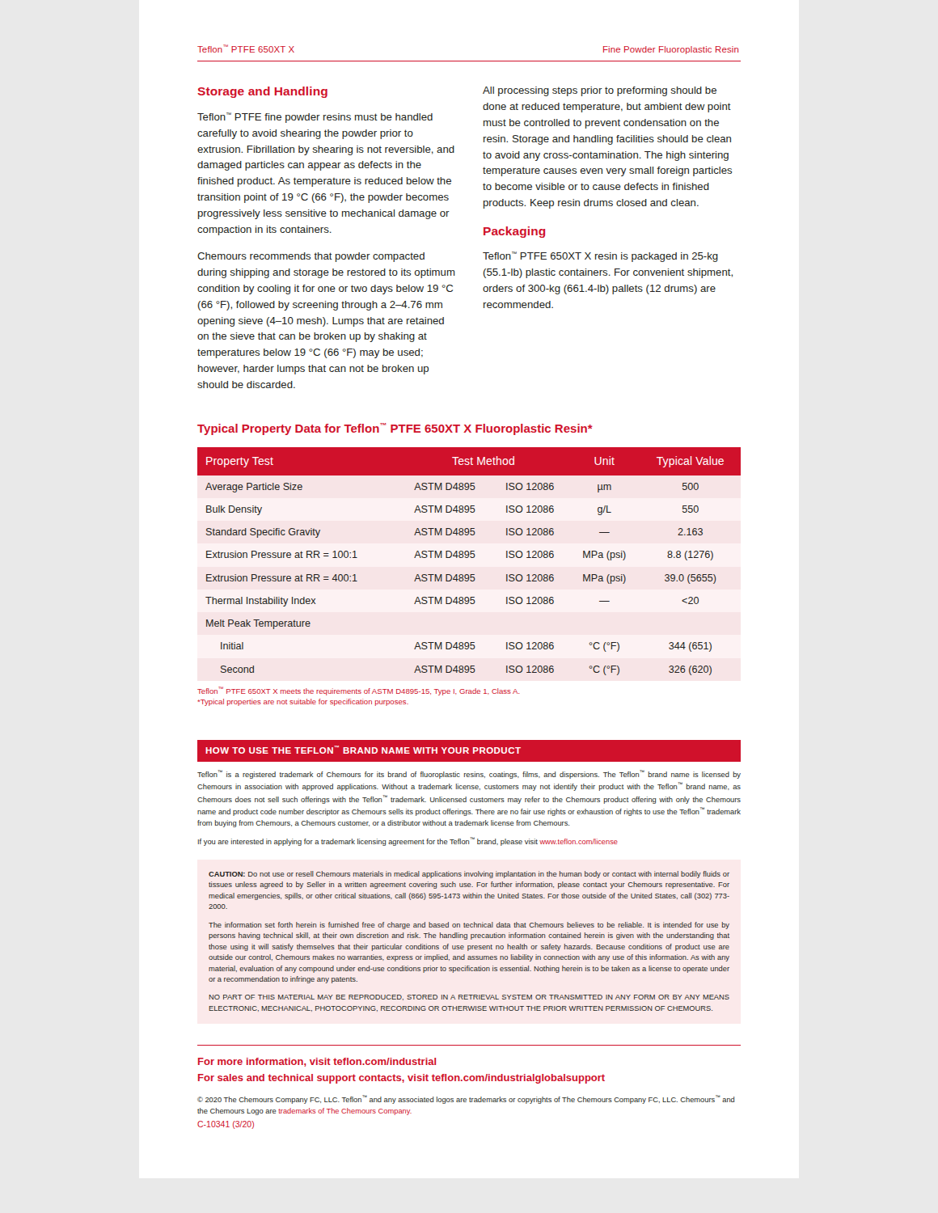Teflon™ PTFE 650XT X
Fine Powder Fluoroplastic Resin
Storage and Handling
Teflon™ PTFE fine powder resins must be handled carefully to avoid shearing the powder prior to extrusion. Fibrillation by shearing is not reversible, and damaged particles can appear as defects in the finished product. As temperature is reduced below the transition point of 19 °C (66 °F), the powder becomes progressively less sensitive to mechanical damage or compaction in its containers.
Chemours recommends that powder compacted during shipping and storage be restored to its optimum condition by cooling it for one or two days below 19 °C (66 °F), followed by screening through a 2–4.76 mm opening sieve (4–10 mesh). Lumps that are retained on the sieve that can be broken up by shaking at temperatures below 19 °C (66 °F) may be used; however, harder lumps that can not be broken up should be discarded.
All processing steps prior to preforming should be done at reduced temperature, but ambient dew point must be controlled to prevent condensation on the resin. Storage and handling facilities should be clean to avoid any cross-contamination. The high sintering temperature causes even very small foreign particles to become visible or to cause defects in finished products. Keep resin drums closed and clean.
Packaging
Teflon™ PTFE 650XT X resin is packaged in 25-kg (55.1-lb) plastic containers. For convenient shipment, orders of 300-kg (661.4-lb) pallets (12 drums) are recommended.
Typical Property Data for Teflon™ PTFE 650XT X Fluoroplastic Resin*
| Property Test | Test Method | Unit | Typical Value |
| --- | --- | --- | --- |
| Average Particle Size | ASTM D4895 | ISO 12086 | µm | 500 |
| Bulk Density | ASTM D4895 | ISO 12086 | g/L | 550 |
| Standard Specific Gravity | ASTM D4895 | ISO 12086 | — | 2.163 |
| Extrusion Pressure at RR = 100:1 | ASTM D4895 | ISO 12086 | MPa (psi) | 8.8 (1276) |
| Extrusion Pressure at RR = 400:1 | ASTM D4895 | ISO 12086 | MPa (psi) | 39.0 (5655) |
| Thermal Instability Index | ASTM D4895 | ISO 12086 | — | <20 |
| Melt Peak Temperature | | | | |
| Initial | ASTM D4895 | ISO 12086 | °C (°F) | 344 (651) |
| Second | ASTM D4895 | ISO 12086 | °C (°F) | 326 (620) |
Teflon™ PTFE 650XT X meets the requirements of ASTM D4895-15, Type I, Grade 1, Class A.
*Typical properties are not suitable for specification purposes.
HOW TO USE THE TEFLON™ BRAND NAME WITH YOUR PRODUCT
Teflon™ is a registered trademark of Chemours for its brand of fluoroplastic resins, coatings, films, and dispersions. The Teflon™ brand name is licensed by Chemours in association with approved applications. Without a trademark license, customers may not identify their product with the Teflon™ brand name, as Chemours does not sell such offerings with the Teflon™ trademark. Unlicensed customers may refer to the Chemours product offering with only the Chemours name and product code number descriptor as Chemours sells its product offerings. There are no fair use rights or exhaustion of rights to use the Teflon™ trademark from buying from Chemours, a Chemours customer, or a distributor without a trademark license from Chemours.
If you are interested in applying for a trademark licensing agreement for the Teflon™ brand, please visit www.teflon.com/license
CAUTION: Do not use or resell Chemours materials in medical applications involving implantation in the human body or contact with internal bodily fluids or tissues unless agreed to by Seller in a written agreement covering such use. For further information, please contact your Chemours representative. For medical emergencies, spills, or other critical situations, call (866) 595-1473 within the United States. For those outside of the United States, call (302) 773-2000.
The information set forth herein is furnished free of charge and based on technical data that Chemours believes to be reliable. It is intended for use by persons having technical skill, at their own discretion and risk. The handling precaution information contained herein is given with the understanding that those using it will satisfy themselves that their particular conditions of use present no health or safety hazards. Because conditions of product use are outside our control, Chemours makes no warranties, express or implied, and assumes no liability in connection with any use of this information. As with any material, evaluation of any compound under end-use conditions prior to specification is essential. Nothing herein is to be taken as a license to operate under or a recommendation to infringe any patents.
NO PART OF THIS MATERIAL MAY BE REPRODUCED, STORED IN A RETRIEVAL SYSTEM OR TRANSMITTED IN ANY FORM OR BY ANY MEANS ELECTRONIC, MECHANICAL, PHOTOCOPYING, RECORDING OR OTHERWISE WITHOUT THE PRIOR WRITTEN PERMISSION OF CHEMOURS.
For more information, visit teflon.com/industrial
For sales and technical support contacts, visit teflon.com/industrialglobalsupport
© 2020 The Chemours Company FC, LLC. Teflon™ and any associated logos are trademarks or copyrights of The Chemours Company FC, LLC. Chemours™ and the Chemours Logo are trademarks of The Chemours Company.
C-10341 (3/20)